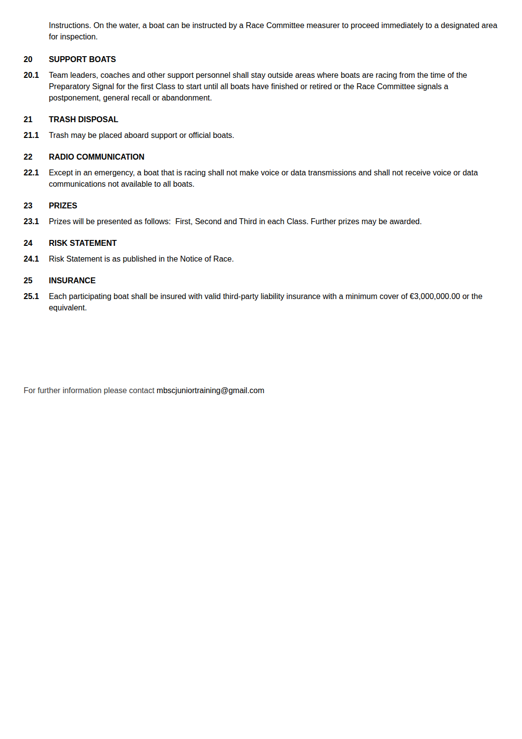Instructions. On the water, a boat can be instructed by a Race Committee measurer to proceed immediately to a designated area for inspection.
20 SUPPORT BOATS
20.1 Team leaders, coaches and other support personnel shall stay outside areas where boats are racing from the time of the Preparatory Signal for the first Class to start until all boats have finished or retired or the Race Committee signals a postponement, general recall or abandonment.
21 TRASH DISPOSAL
21.1 Trash may be placed aboard support or official boats.
22 RADIO COMMUNICATION
22.1 Except in an emergency, a boat that is racing shall not make voice or data transmissions and shall not receive voice or data communications not available to all boats.
23 PRIZES
23.1 Prizes will be presented as follows: First, Second and Third in each Class. Further prizes may be awarded.
24 RISK STATEMENT
24.1 Risk Statement is as published in the Notice of Race.
25 INSURANCE
25.1 Each participating boat shall be insured with valid third-party liability insurance with a minimum cover of €3,000,000.00 or the equivalent.
For further information please contact mbscjuniortraining@gmail.com